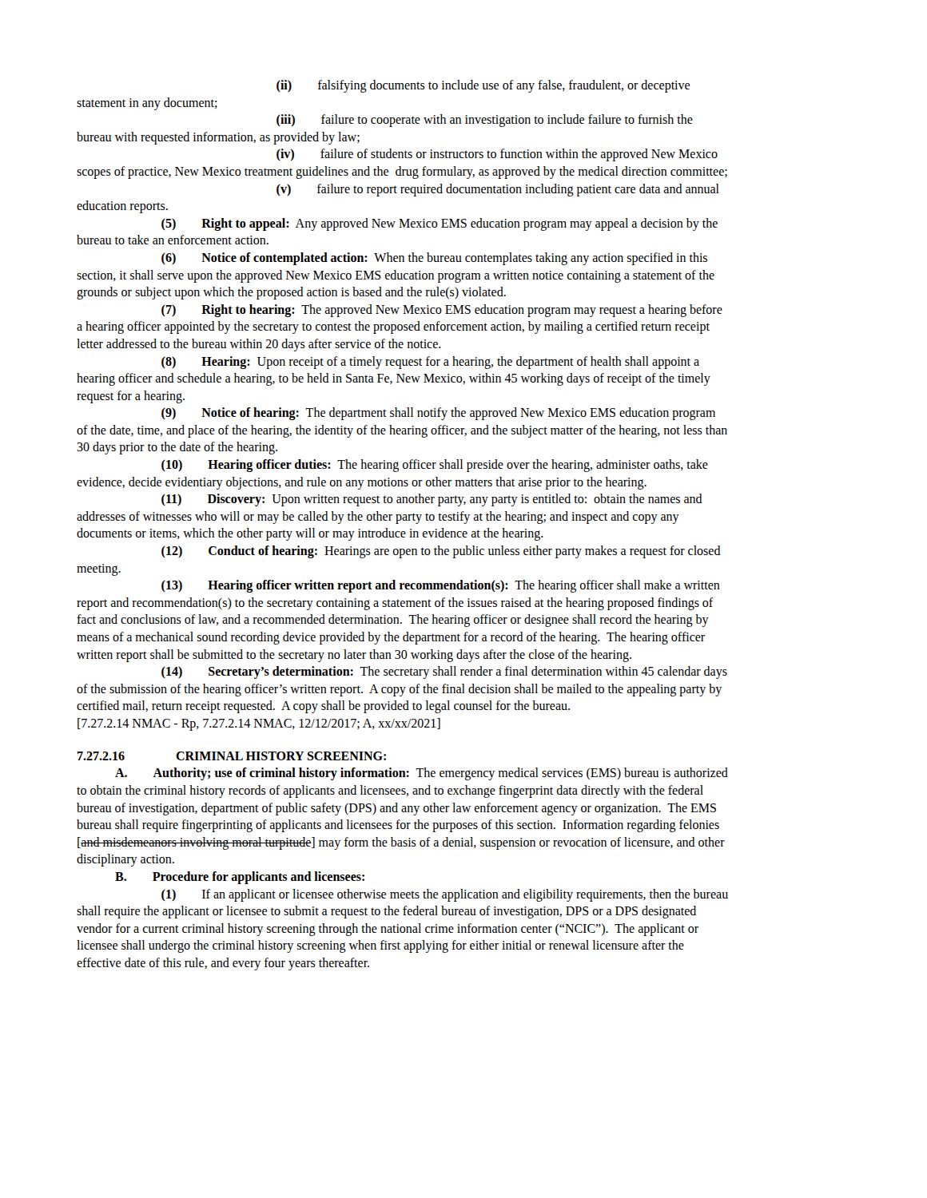(ii)  falsifying documents to include use of any false, fraudulent, or deceptive statement in any document;
(iii)  failure to cooperate with an investigation to include failure to furnish the bureau with requested information, as provided by law;
(iv)  failure of students or instructors to function within the approved New Mexico scopes of practice, New Mexico treatment guidelines and the drug formulary, as approved by the medical direction committee;
(v)  failure to report required documentation including patient care data and annual education reports.
(5)  Right to appeal: Any approved New Mexico EMS education program may appeal a decision by the bureau to take an enforcement action.
(6)  Notice of contemplated action: When the bureau contemplates taking any action specified in this section, it shall serve upon the approved New Mexico EMS education program a written notice containing a statement of the grounds or subject upon which the proposed action is based and the rule(s) violated.
(7)  Right to hearing: The approved New Mexico EMS education program may request a hearing before a hearing officer appointed by the secretary to contest the proposed enforcement action, by mailing a certified return receipt letter addressed to the bureau within 20 days after service of the notice.
(8)  Hearing: Upon receipt of a timely request for a hearing, the department of health shall appoint a hearing officer and schedule a hearing, to be held in Santa Fe, New Mexico, within 45 working days of receipt of the timely request for a hearing.
(9)  Notice of hearing: The department shall notify the approved New Mexico EMS education program of the date, time, and place of the hearing, the identity of the hearing officer, and the subject matter of the hearing, not less than 30 days prior to the date of the hearing.
(10)  Hearing officer duties: The hearing officer shall preside over the hearing, administer oaths, take evidence, decide evidentiary objections, and rule on any motions or other matters that arise prior to the hearing.
(11)  Discovery: Upon written request to another party, any party is entitled to: obtain the names and addresses of witnesses who will or may be called by the other party to testify at the hearing; and inspect and copy any documents or items, which the other party will or may introduce in evidence at the hearing.
(12)  Conduct of hearing: Hearings are open to the public unless either party makes a request for closed meeting.
(13)  Hearing officer written report and recommendation(s): The hearing officer shall make a written report and recommendation(s) to the secretary containing a statement of the issues raised at the hearing proposed findings of fact and conclusions of law, and a recommended determination. The hearing officer or designee shall record the hearing by means of a mechanical sound recording device provided by the department for a record of the hearing. The hearing officer written report shall be submitted to the secretary no later than 30 working days after the close of the hearing.
(14)  Secretary’s determination: The secretary shall render a final determination within 45 calendar days of the submission of the hearing officer’s written report. A copy of the final decision shall be mailed to the appealing party by certified mail, return receipt requested. A copy shall be provided to legal counsel for the bureau.
[7.27.2.14 NMAC - Rp, 7.27.2.14 NMAC, 12/12/2017; A, xx/xx/2021]
7.27.2.16    CRIMINAL HISTORY SCREENING:
A.  Authority; use of criminal history information: The emergency medical services (EMS) bureau is authorized to obtain the criminal history records of applicants and licensees, and to exchange fingerprint data directly with the federal bureau of investigation, department of public safety (DPS) and any other law enforcement agency or organization. The EMS bureau shall require fingerprinting of applicants and licensees for the purposes of this section. Information regarding felonies [and misdemeanors involving moral turpitude] may form the basis of a denial, suspension or revocation of licensure, and other disciplinary action.
B.  Procedure for applicants and licensees:
(1)  If an applicant or licensee otherwise meets the application and eligibility requirements, then the bureau shall require the applicant or licensee to submit a request to the federal bureau of investigation, DPS or a DPS designated vendor for a current criminal history screening through the national crime information center (“NCIC”). The applicant or licensee shall undergo the criminal history screening when first applying for either initial or renewal licensure after the effective date of this rule, and every four years thereafter.